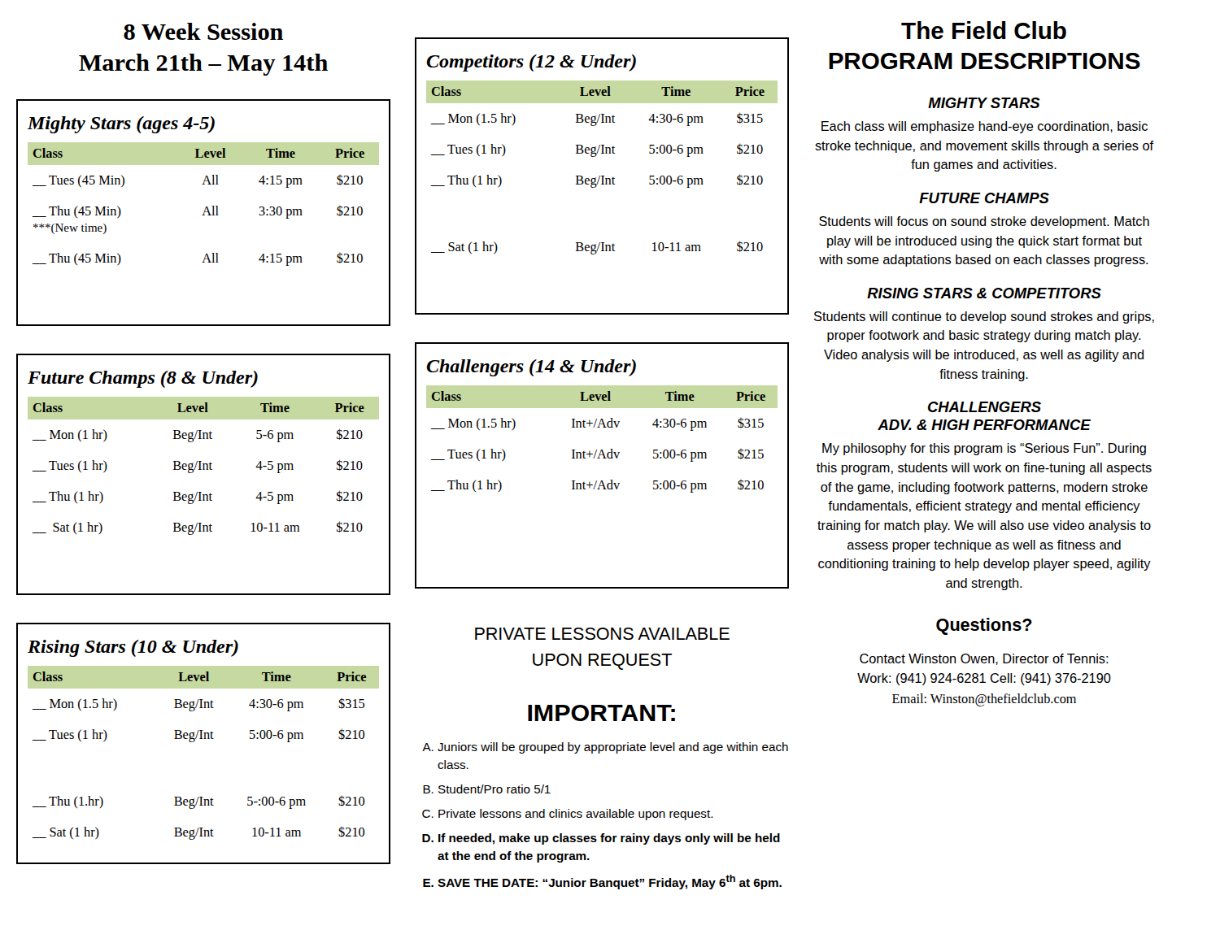8 Week Session
March 21th – May 14th
Mighty Stars (ages 4-5)
| Class | Level | Time | Price |
| --- | --- | --- | --- |
| __ Tues (45 Min) | All | 4:15 pm | $210 |
| __ Thu (45 Min) ***(New time) | All | 3:30 pm | $210 |
| __ Thu (45 Min) | All | 4:15 pm | $210 |
Future Champs (8 & Under)
| Class | Level | Time | Price |
| --- | --- | --- | --- |
| __ Mon (1 hr) | Beg/Int | 5-6 pm | $210 |
| __ Tues (1 hr) | Beg/Int | 4-5 pm | $210 |
| __ Thu (1 hr) | Beg/Int | 4-5 pm | $210 |
| __ Sat (1 hr) | Beg/Int | 10-11 am | $210 |
Rising Stars (10 & Under)
| Class | Level | Time | Price |
| --- | --- | --- | --- |
| __ Mon (1.5 hr) | Beg/Int | 4:30-6 pm | $315 |
| __ Tues (1 hr) | Beg/Int | 5:00-6 pm | $210 |
| __ Thu (1.hr) | Beg/Int | 5-:00-6 pm | $210 |
| __ Sat (1 hr) | Beg/Int | 10-11 am | $210 |
Competitors (12 & Under)
| Class | Level | Time | Price |
| --- | --- | --- | --- |
| __ Mon (1.5 hr) | Beg/Int | 4:30-6 pm | $315 |
| __ Tues (1 hr) | Beg/Int | 5:00-6 pm | $210 |
| __ Thu (1 hr) | Beg/Int | 5:00-6 pm | $210 |
| __ Sat (1 hr) | Beg/Int | 10-11 am | $210 |
Challengers (14 & Under)
| Class | Level | Time | Price |
| --- | --- | --- | --- |
| __ Mon (1.5 hr) | Int+/Adv | 4:30-6 pm | $315 |
| __ Tues (1 hr) | Int+/Adv | 5:00-6 pm | $215 |
| __ Thu (1 hr) | Int+/Adv | 5:00-6 pm | $210 |
PRIVATE LESSONS AVAILABLE
UPON REQUEST
IMPORTANT:
Juniors will be grouped by appropriate level and age within each class.
Student/Pro ratio 5/1
Private lessons and clinics available upon request.
If needed, make up classes for rainy days only will be held at the end of the program.
SAVE THE DATE: “Junior Banquet” Friday, May 6th at 6pm.
The Field Club
PROGRAM DESCRIPTIONS
MIGHTY STARS
Each class will emphasize hand-eye coordination, basic stroke technique, and movement skills through a series of fun games and activities.
FUTURE CHAMPS
Students will focus on sound stroke development. Match play will be introduced using the quick start format but with some adaptations based on each classes progress.
RISING STARS & COMPETITORS
Students will continue to develop sound strokes and grips, proper footwork and basic strategy during match play. Video analysis will be introduced, as well as agility and fitness training.
CHALLENGERS
ADV. & HIGH PERFORMANCE
My philosophy for this program is “Serious Fun”. During this program, students will work on fine-tuning all aspects of the game, including footwork patterns, modern stroke fundamentals, efficient strategy and mental efficiency training for match play. We will also use video analysis to assess proper technique as well as fitness and conditioning training to help develop player speed, agility and strength.
Questions?
Contact Winston Owen, Director of Tennis:
Work: (941) 924-6281 Cell: (941) 376-2190
Email: Winston@thefieldclub.com